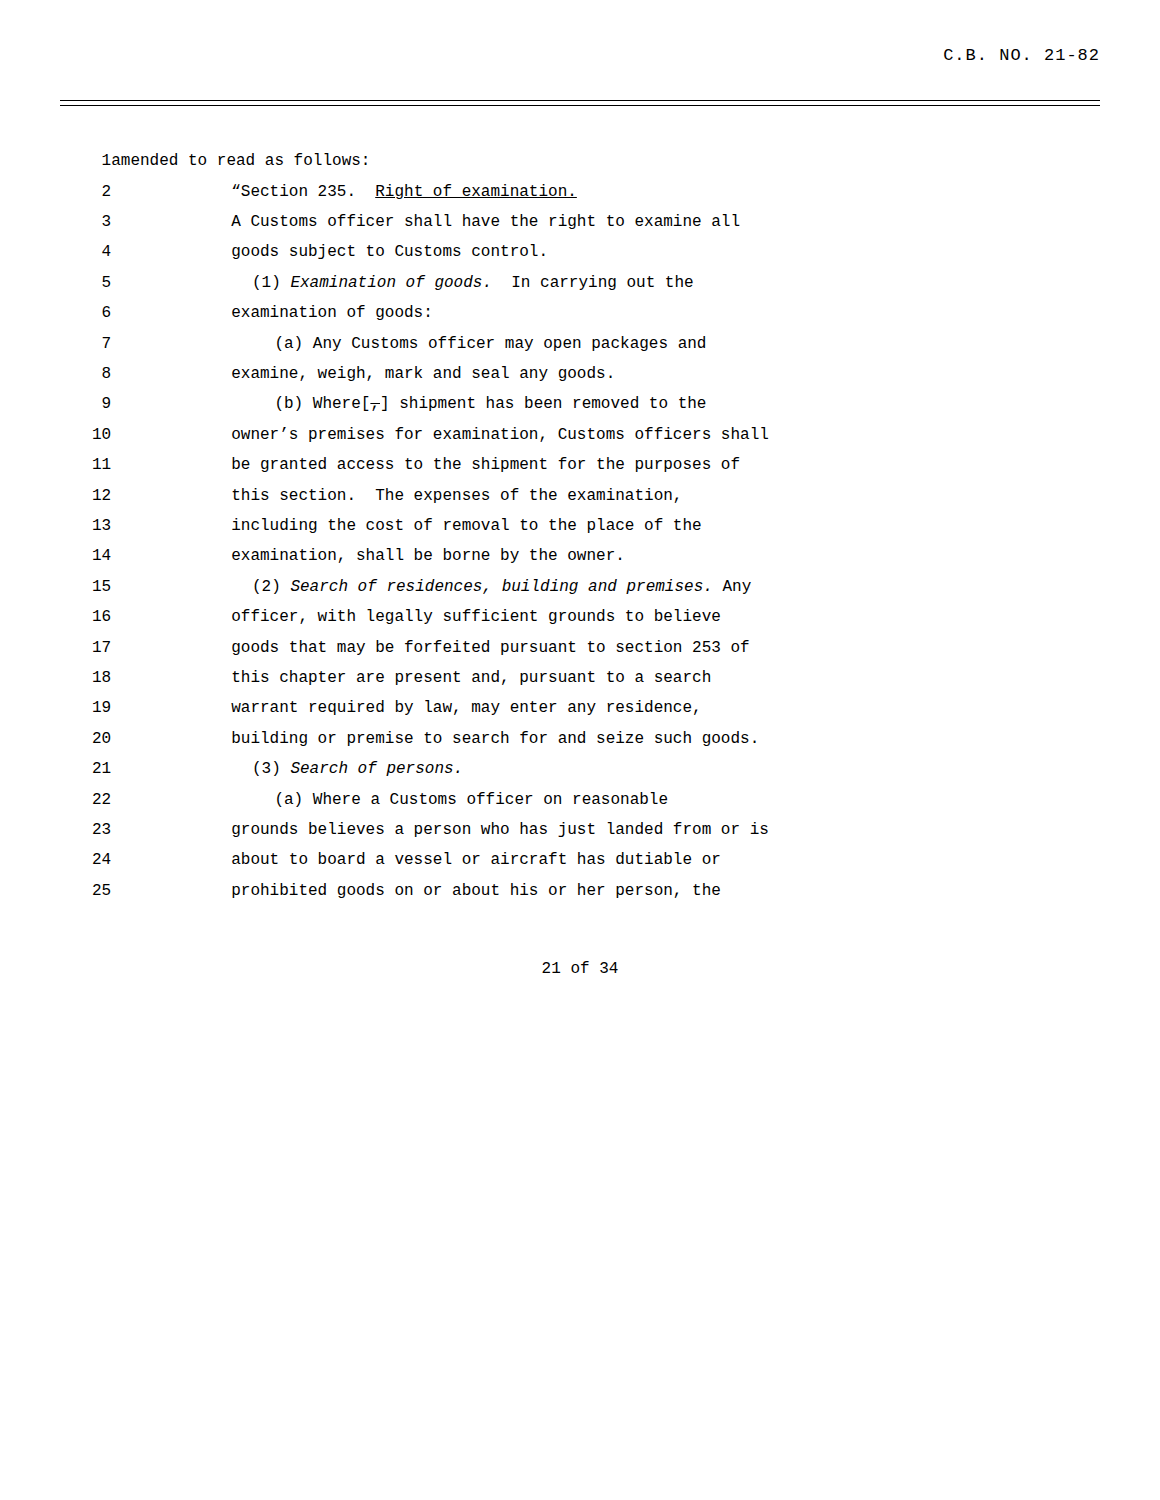C.B. NO. 21-82
| 1 | amended to read as follows: |
| 2 | “Section 235. Right of examination. |
| 3 | A Customs officer shall have the right to examine all |
| 4 | goods subject to Customs control. |
| 5 | (1) Examination of goods. In carrying out the |
| 6 | examination of goods: |
| 7 | (a) Any Customs officer may open packages and |
| 8 | examine, weigh, mark and seal any goods. |
| 9 | (b) Where[ , ] shipment has been removed to the |
| 10 | owner’s premises for examination, Customs officers shall |
| 11 | be granted access to the shipment for the purposes of |
| 12 | this section. The expenses of the examination, |
| 13 | including the cost of removal to the place of the |
| 14 | examination, shall be borne by the owner. |
| 15 | (2) Search of residences, building and premises. Any |
| 16 | officer, with legally sufficient grounds to believe |
| 17 | goods that may be forfeited pursuant to section 253 of |
| 18 | this chapter are present and, pursuant to a search |
| 19 | warrant required by law, may enter any residence, |
| 20 | building or premise to search for and seize such goods. |
| 21 | (3) Search of persons. |
| 22 | (a) Where a Customs officer on reasonable |
| 23 | grounds believes a person who has just landed from or is |
| 24 | about to board a vessel or aircraft has dutiable or |
| 25 | prohibited goods on or about his or her person, the |
21 of 34